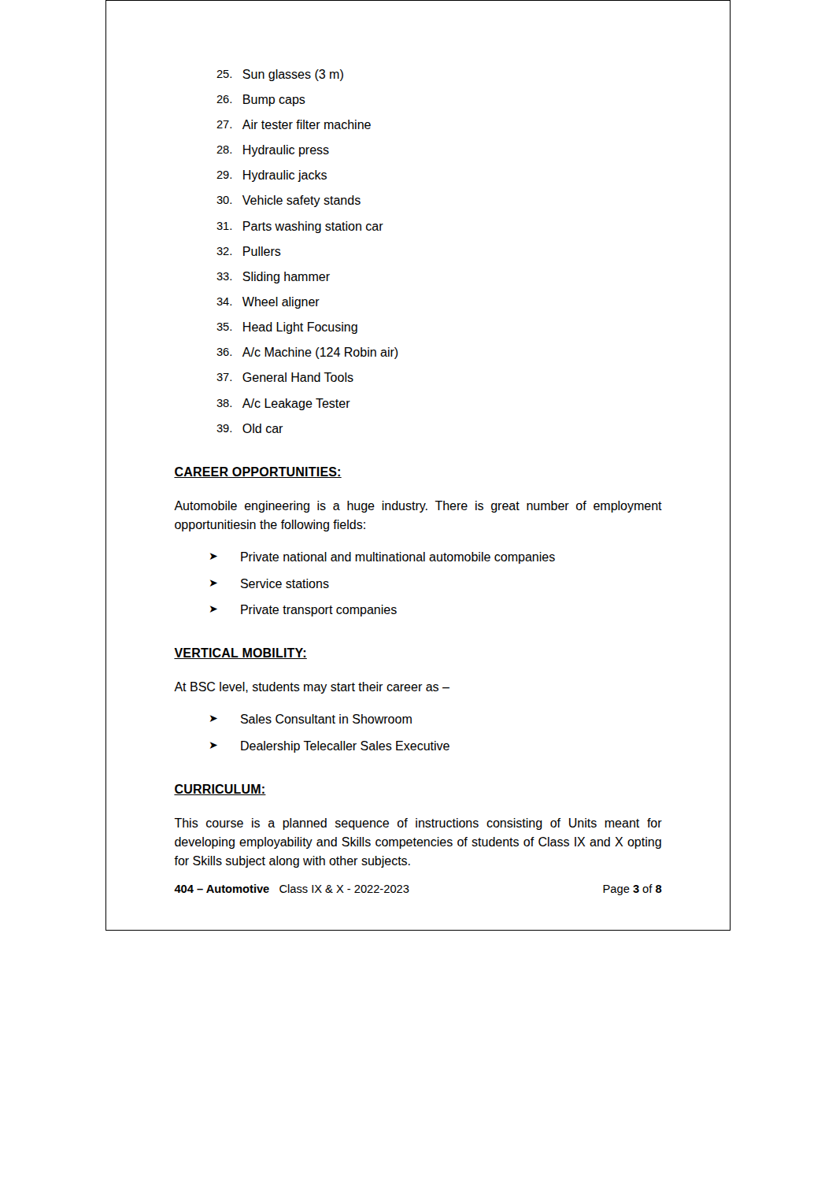25. Sun glasses (3 m)
26. Bump caps
27. Air tester filter machine
28. Hydraulic press
29. Hydraulic jacks
30. Vehicle safety stands
31. Parts washing station car
32. Pullers
33. Sliding hammer
34. Wheel aligner
35. Head Light Focusing
36. A/c Machine (124 Robin air)
37. General Hand Tools
38. A/c Leakage Tester
39. Old car
CAREER OPPORTUNITIES:
Automobile engineering is a huge industry. There is great number of employment opportunitiesin the following fields:
Private national and multinational automobile companies
Service stations
Private transport companies
VERTICAL MOBILITY:
At BSC level, students may start their career as –
Sales Consultant in Showroom
Dealership Telecaller Sales Executive
CURRICULUM:
This course is a planned sequence of instructions consisting of Units meant for developing employability and Skills competencies of students of Class IX and X opting for Skills subject along with other subjects.
404 – Automotive Class IX & X - 2022-2023
Page 3 of 8